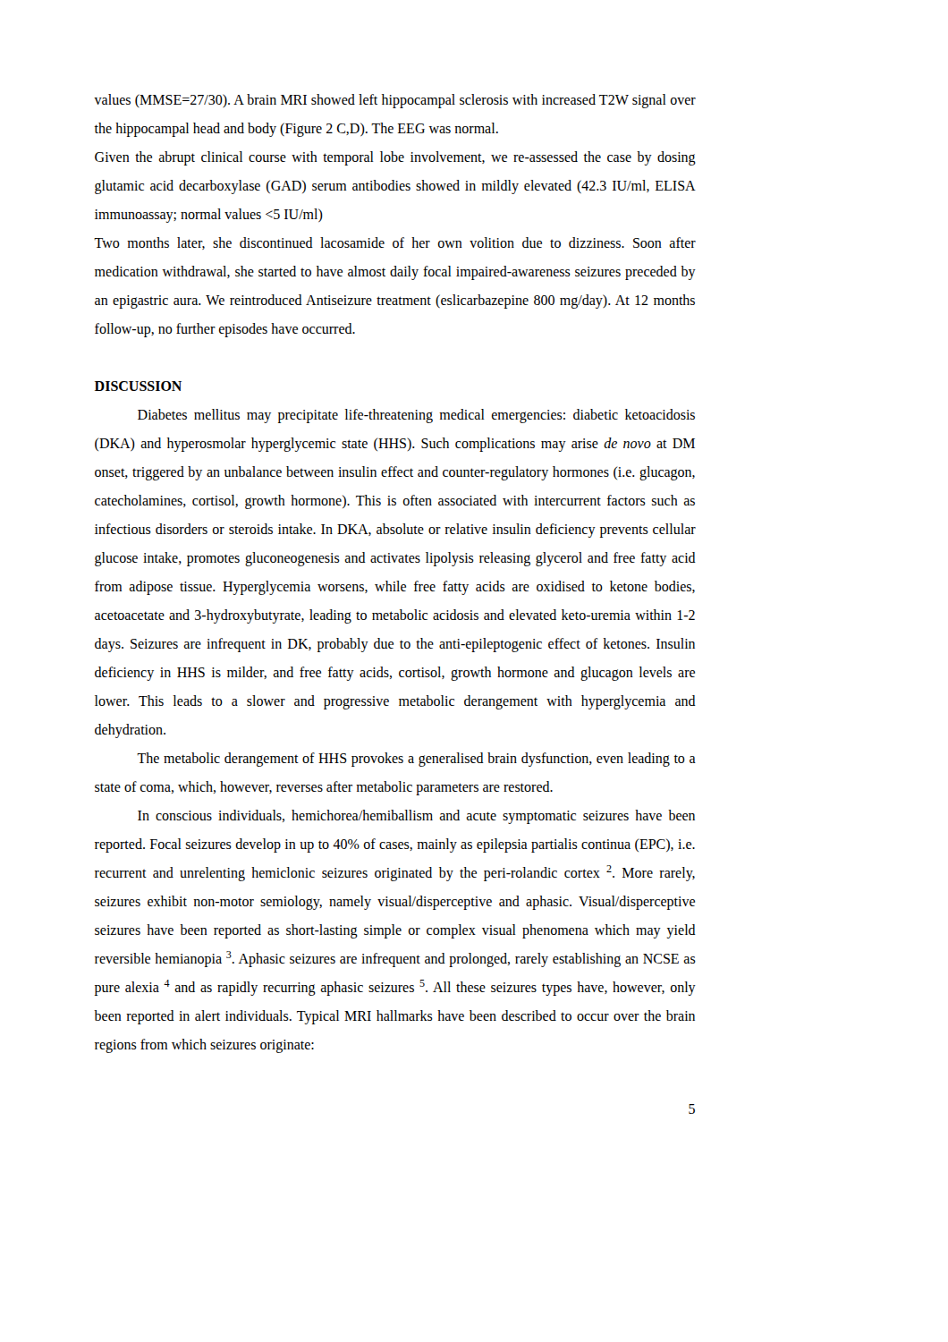values (MMSE=27/30). A brain MRI showed left hippocampal sclerosis with increased T2W signal over the hippocampal head and body (Figure 2 C,D). The EEG was normal.
Given the abrupt clinical course with temporal lobe involvement, we re-assessed the case by dosing glutamic acid decarboxylase (GAD) serum antibodies showed in mildly elevated (42.3 IU/ml, ELISA immunoassay; normal values <5 IU/ml)
Two months later, she discontinued lacosamide of her own volition due to dizziness. Soon after medication withdrawal, she started to have almost daily focal impaired-awareness seizures preceded by an epigastric aura. We reintroduced Antiseizure treatment (eslicarbazepine 800 mg/day). At 12 months follow-up, no further episodes have occurred.
DISCUSSION
Diabetes mellitus may precipitate life-threatening medical emergencies: diabetic ketoacidosis (DKA) and hyperosmolar hyperglycemic state (HHS). Such complications may arise de novo at DM onset, triggered by an unbalance between insulin effect and counter-regulatory hormones (i.e. glucagon, catecholamines, cortisol, growth hormone). This is often associated with intercurrent factors such as infectious disorders or steroids intake. In DKA, absolute or relative insulin deficiency prevents cellular glucose intake, promotes gluconeogenesis and activates lipolysis releasing glycerol and free fatty acid from adipose tissue. Hyperglycemia worsens, while free fatty acids are oxidised to ketone bodies, acetoacetate and 3-hydroxybutyrate, leading to metabolic acidosis and elevated keto-uremia within 1-2 days. Seizures are infrequent in DK, probably due to the anti-epileptogenic effect of ketones. Insulin deficiency in HHS is milder, and free fatty acids, cortisol, growth hormone and glucagon levels are lower. This leads to a slower and progressive metabolic derangement with hyperglycemia and dehydration.
The metabolic derangement of HHS provokes a generalised brain dysfunction, even leading to a state of coma, which, however, reverses after metabolic parameters are restored.
In conscious individuals, hemichorea/hemiballism and acute symptomatic seizures have been reported. Focal seizures develop in up to 40% of cases, mainly as epilepsia partialis continua (EPC), i.e. recurrent and unrelenting hemiclonic seizures originated by the peri-rolandic cortex 2. More rarely, seizures exhibit non-motor semiology, namely visual/disperceptive and aphasic. Visual/disperceptive seizures have been reported as short-lasting simple or complex visual phenomena which may yield reversible hemianopia 3. Aphasic seizures are infrequent and prolonged, rarely establishing an NCSE as pure alexia 4 and as rapidly recurring aphasic seizures 5. All these seizures types have, however, only been reported in alert individuals. Typical MRI hallmarks have been described to occur over the brain regions from which seizures originate:
5